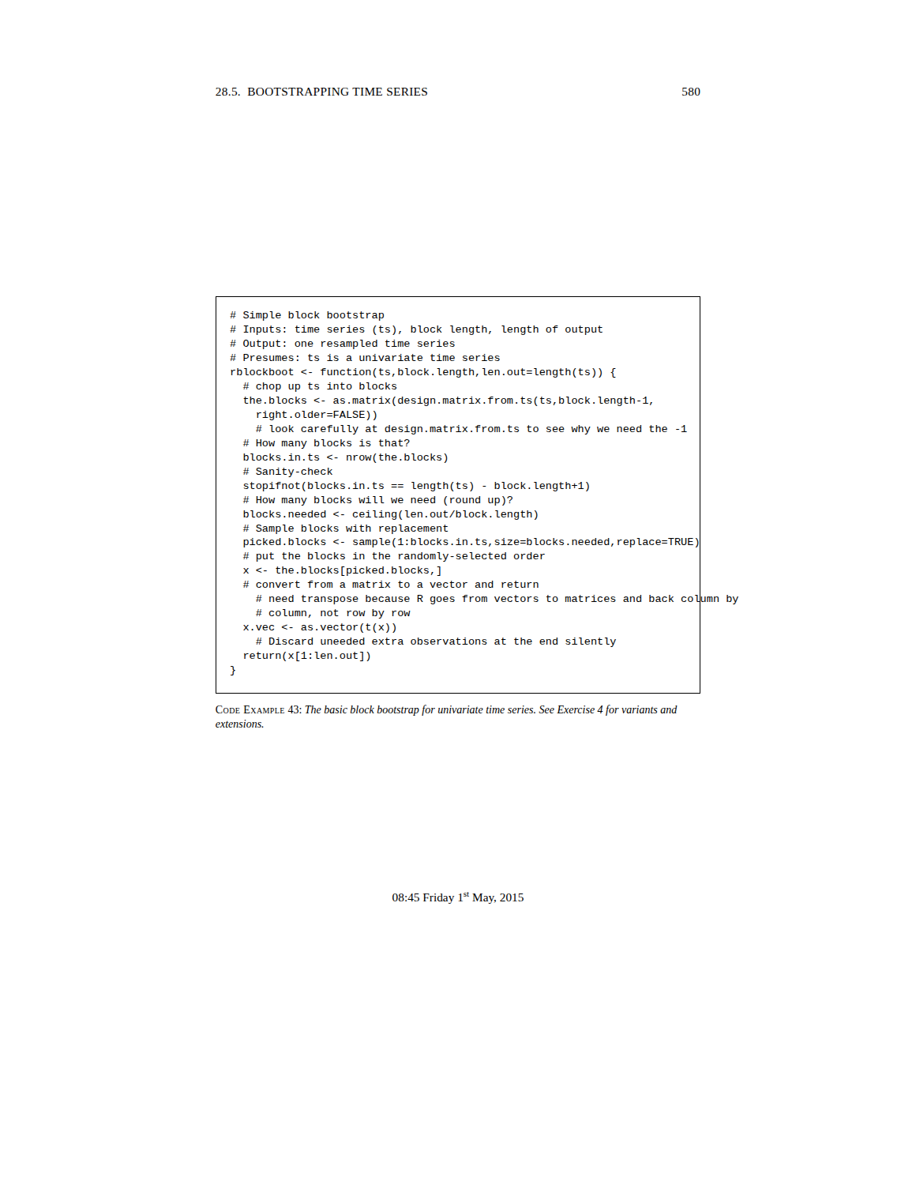28.5. Bootstrapping time series 580
# Simple block bootstrap
# Inputs: time series (ts), block length, length of output
# Output: one resampled time series
# Presumes: ts is a univariate time series
rblockboot <- function(ts,block.length,len.out=length(ts)) {
  # chop up ts into blocks
  the.blocks <- as.matrix(design.matrix.from.ts(ts,block.length-1,
    right.older=FALSE))
    # look carefully at design.matrix.from.ts to see why we need the -1
  # How many blocks is that?
  blocks.in.ts <- nrow(the.blocks)
  # Sanity-check
  stopifnot(blocks.in.ts == length(ts) - block.length+1)
  # How many blocks will we need (round up)?
  blocks.needed <- ceiling(len.out/block.length)
  # Sample blocks with replacement
  picked.blocks <- sample(1:blocks.in.ts,size=blocks.needed,replace=TRUE)
  # put the blocks in the randomly-selected order
  x <- the.blocks[picked.blocks,]
  # convert from a matrix to a vector and return
    # need transpose because R goes from vectors to matrices and back column by
    # column, not row by row
  x.vec <- as.vector(t(x))
    # Discard uneeded extra observations at the end silently
  return(x[1:len.out])
}
Code Example 43: The basic block bootstrap for univariate time series. See Exercise 4 for variants and extensions.
08:45 Friday 1st May, 2015